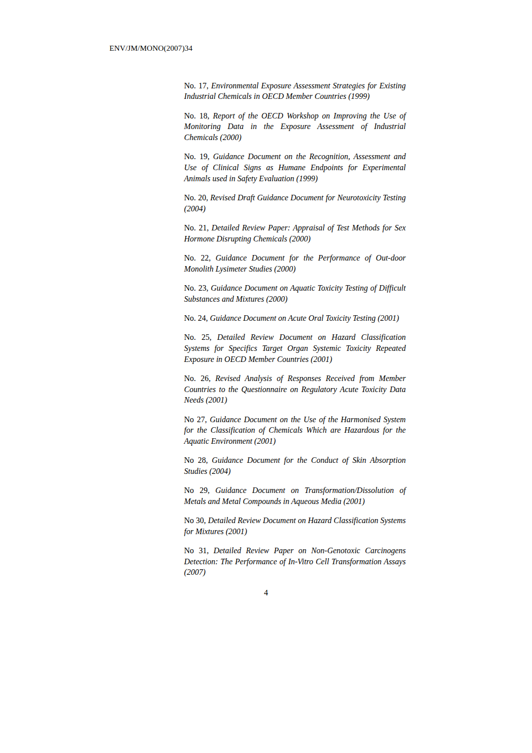ENV/JM/MONO(2007)34
No. 17, Environmental Exposure Assessment Strategies for Existing Industrial Chemicals in OECD Member Countries (1999)
No. 18, Report of the OECD Workshop on Improving the Use of Monitoring Data in the Exposure Assessment of Industrial Chemicals (2000)
No. 19, Guidance Document on the Recognition, Assessment and Use of Clinical Signs as Humane Endpoints for Experimental Animals used in Safety Evaluation (1999)
No. 20, Revised Draft Guidance Document for Neurotoxicity Testing (2004)
No. 21, Detailed Review Paper: Appraisal of Test Methods for Sex Hormone Disrupting Chemicals (2000)
No. 22, Guidance Document for the Performance of Out-door Monolith Lysimeter Studies (2000)
No. 23, Guidance Document on Aquatic Toxicity Testing of Difficult Substances and Mixtures (2000)
No. 24, Guidance Document on Acute Oral Toxicity Testing (2001)
No. 25, Detailed Review Document on Hazard Classification Systems for Specifics Target Organ Systemic Toxicity Repeated Exposure in OECD Member Countries (2001)
No. 26, Revised Analysis of Responses Received from Member Countries to the Questionnaire on Regulatory Acute Toxicity Data Needs (2001)
No 27, Guidance Document on the Use of the Harmonised System for the Classification of Chemicals Which are Hazardous for the Aquatic Environment (2001)
No 28, Guidance Document for the Conduct of Skin Absorption Studies (2004)
No 29, Guidance Document on Transformation/Dissolution of Metals and Metal Compounds in Aqueous Media (2001)
No 30, Detailed Review Document on Hazard Classification Systems for Mixtures (2001)
No 31, Detailed Review Paper on Non-Genotoxic Carcinogens Detection: The Performance of In-Vitro Cell Transformation Assays (2007)
4